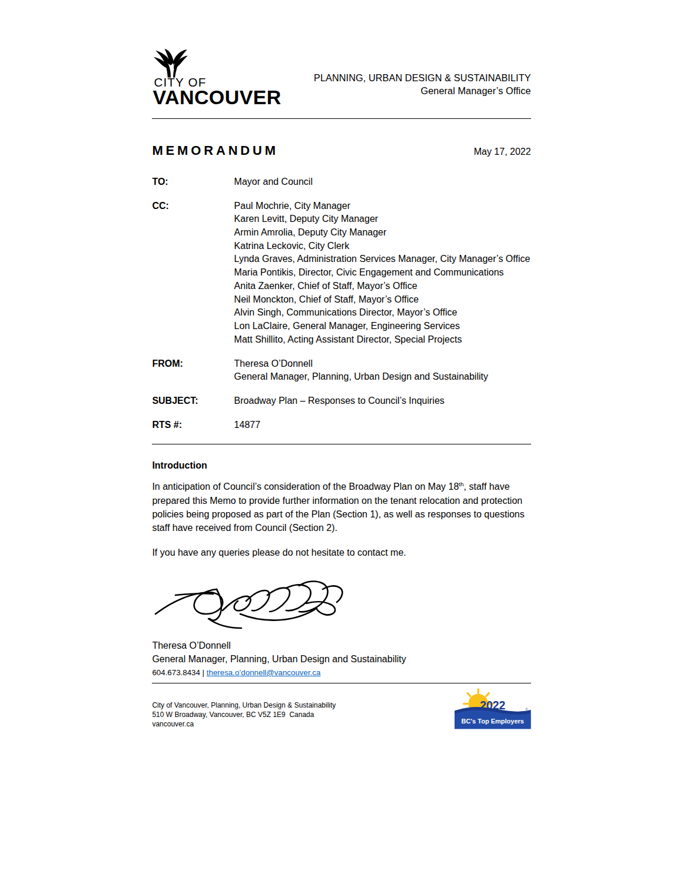CITY OF
VANCOUVER
PLANNING, URBAN DESIGN & SUSTAINABILITY
General Manager’s Office
MEMORANDUM
May 17, 2022
| TO: | Mayor and Council |
| CC: | Paul Mochrie, City Manager Karen Levitt, Deputy City Manager Armin Amrolia, Deputy City Manager Katrina Leckovic, City Clerk Lynda Graves, Administration Services Manager, City Manager’s Office Maria Pontikis, Director, Civic Engagement and Communications Anita Zaenker, Chief of Staff, Mayor’s Office Neil Monckton, Chief of Staff, Mayor’s Office Alvin Singh, Communications Director, Mayor’s Office Lon LaClaire, General Manager, Engineering Services Matt Shillito, Acting Assistant Director, Special Projects |
| FROM: | Theresa O’Donnell General Manager, Planning, Urban Design and Sustainability |
| SUBJECT: | Broadway Plan – Responses to Council’s Inquiries |
| RTS #: | 14877 |
Introduction
In anticipation of Council’s consideration of the Broadway Plan on May 18th, staff have prepared this Memo to provide further information on the tenant relocation and protection policies being proposed as part of the Plan (Section 1), as well as responses to questions staff have received from Council (Section 2).
If you have any queries please do not hesitate to contact me.
Theresa O’Donnell
General Manager, Planning, Urban Design and Sustainability
604.673.8434 | theresa.o’donnell@vancouver.ca
City of Vancouver, Planning, Urban Design & Sustainability
510 W Broadway, Vancouver, BC V5Z 1E9 Canada
vancouver.ca
2022 BC's Top Employers ®